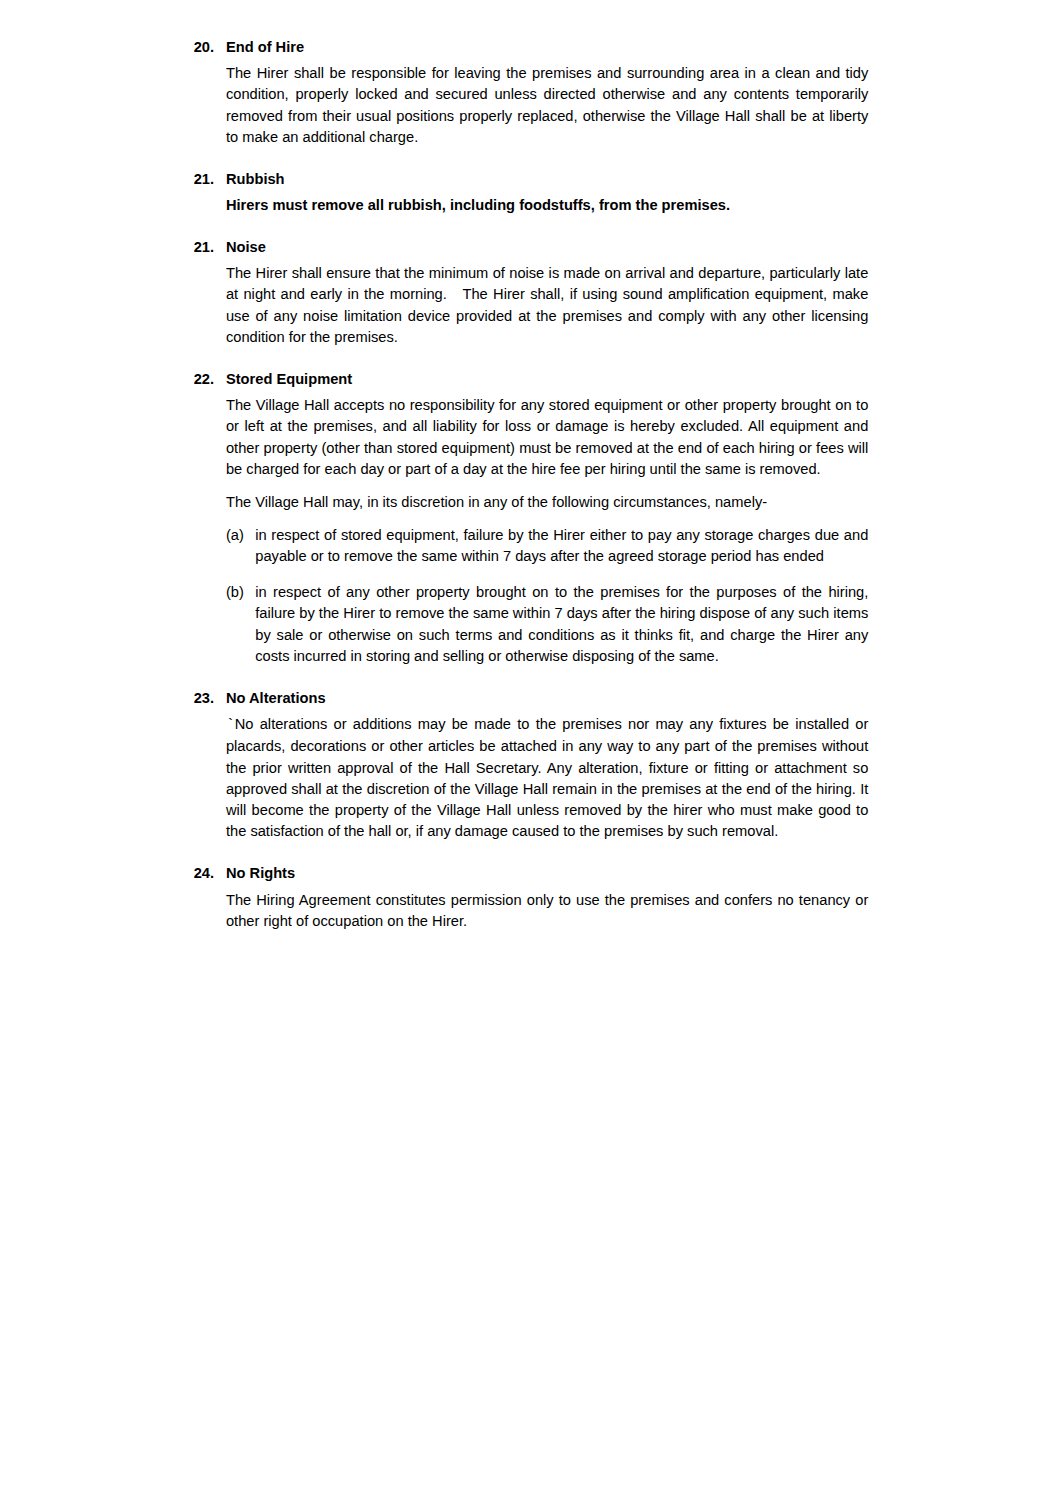20. End of Hire
The Hirer shall be responsible for leaving the premises and surrounding area in a clean and tidy condition, properly locked and secured unless directed otherwise and any contents temporarily removed from their usual positions properly replaced, otherwise the Village Hall shall be at liberty to make an additional charge.
21. Rubbish
Hirers must remove all rubbish, including foodstuffs, from the premises.
21. Noise
The Hirer shall ensure that the minimum of noise is made on arrival and departure, particularly late at night and early in the morning. The Hirer shall, if using sound amplification equipment, make use of any noise limitation device provided at the premises and comply with any other licensing condition for the premises.
22. Stored Equipment
The Village Hall accepts no responsibility for any stored equipment or other property brought on to or left at the premises, and all liability for loss or damage is hereby excluded. All equipment and other property (other than stored equipment) must be removed at the end of each hiring or fees will be charged for each day or part of a day at the hire fee per hiring until the same is removed.
The Village Hall may, in its discretion in any of the following circumstances, namely-
(a) in respect of stored equipment, failure by the Hirer either to pay any storage charges due and payable or to remove the same within 7 days after the agreed storage period has ended
(b) in respect of any other property brought on to the premises for the purposes of the hiring, failure by the Hirer to remove the same within 7 days after the hiring dispose of any such items by sale or otherwise on such terms and conditions as it thinks fit, and charge the Hirer any costs incurred in storing and selling or otherwise disposing of the same.
23. No Alterations
`No alterations or additions may be made to the premises nor may any fixtures be installed or placards, decorations or other articles be attached in any way to any part of the premises without the prior written approval of the Hall Secretary. Any alteration, fixture or fitting or attachment so approved shall at the discretion of the Village Hall remain in the premises at the end of the hiring. It will become the property of the Village Hall unless removed by the hirer who must make good to the satisfaction of the hall or, if any damage caused to the premises by such removal.
24. No Rights
The Hiring Agreement constitutes permission only to use the premises and confers no tenancy or other right of occupation on the Hirer.